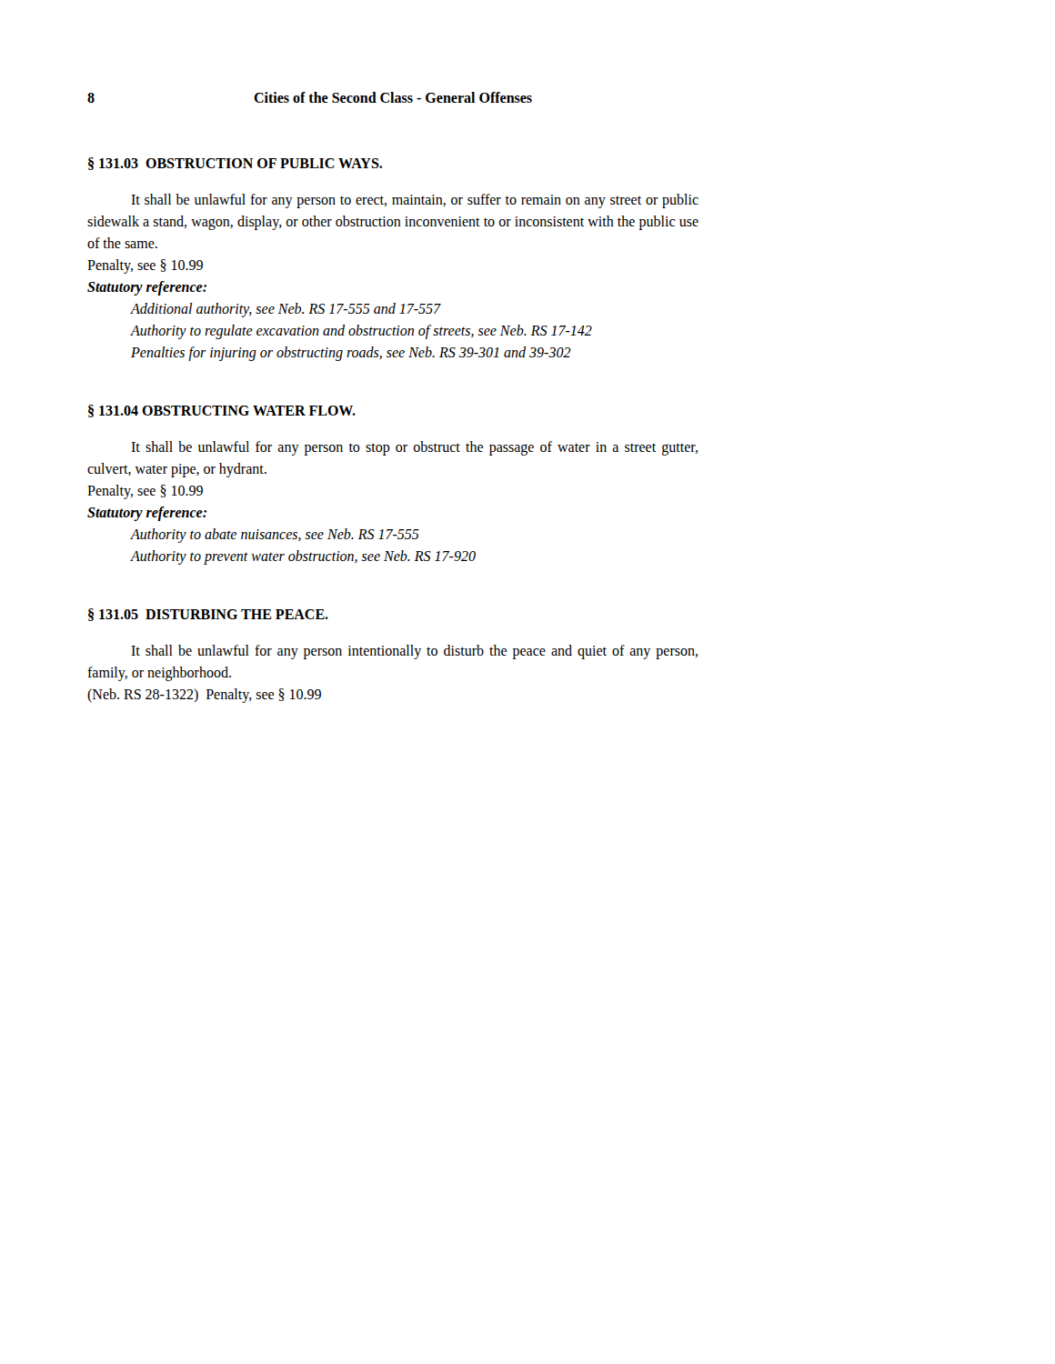8 Cities of the Second Class - General Offenses
§ 131.03 OBSTRUCTION OF PUBLIC WAYS.
It shall be unlawful for any person to erect, maintain, or suffer to remain on any street or public sidewalk a stand, wagon, display, or other obstruction inconvenient to or inconsistent with the public use of the same.
Penalty, see § 10.99
Statutory reference:
Additional authority, see Neb. RS 17-555 and 17-557
Authority to regulate excavation and obstruction of streets, see Neb. RS 17-142
Penalties for injuring or obstructing roads, see Neb. RS 39-301 and 39-302
§ 131.04 OBSTRUCTING WATER FLOW.
It shall be unlawful for any person to stop or obstruct the passage of water in a street gutter, culvert, water pipe, or hydrant.
Penalty, see § 10.99
Statutory reference:
Authority to abate nuisances, see Neb. RS 17-555
Authority to prevent water obstruction, see Neb. RS 17-920
§ 131.05 DISTURBING THE PEACE.
It shall be unlawful for any person intentionally to disturb the peace and quiet of any person, family, or neighborhood.
(Neb. RS 28-1322) Penalty, see § 10.99